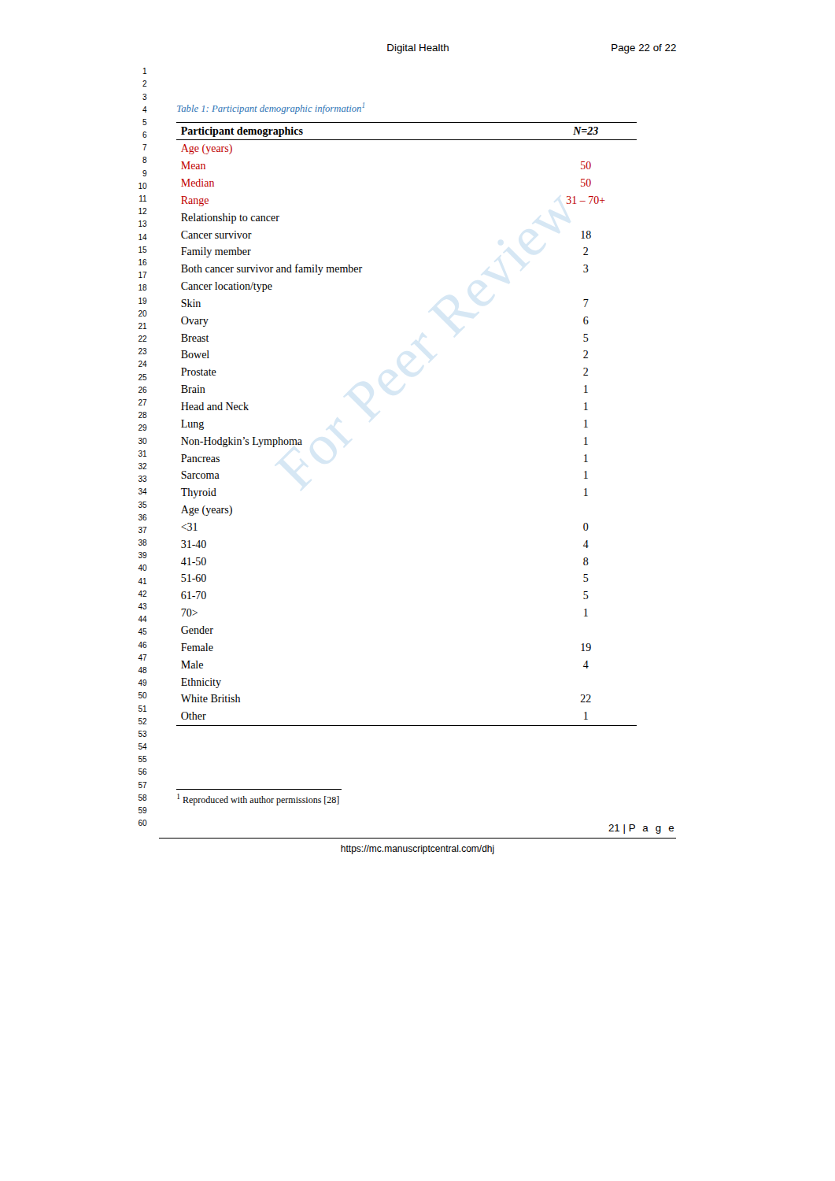Digital Health
Page 22 of 22
1
2
3
4
5
6
7
8
9
10
11
12
13
14
15
16
17
18
19
20
21
22
23
24
25
26
27
28
29
30
31
32
33
34
35
36
37
38
39
40
41
42
43
44
45
46
47
48
49
50
51
52
53
54
55
56
57
58
59
60
For Peer Review
Table 1: Participant demographic information1
| Participant demographics | N=23 |
| --- | --- |
| Age (years) | |
| Mean | 50 |
| Median | 50 |
| Range | 31 – 70+ |
| Relationship to cancer | |
| Cancer survivor | 18 |
| Family member | 2 |
| Both cancer survivor and family member | 3 |
| Cancer location/type | |
| Skin | 7 |
| Ovary | 6 |
| Breast | 5 |
| Bowel | 2 |
| Prostate | 2 |
| Brain | 1 |
| Head and Neck | 1 |
| Lung | 1 |
| Non-Hodgkin’s Lymphoma | 1 |
| Pancreas | 1 |
| Sarcoma | 1 |
| Thyroid | 1 |
| Age (years) | |
| <31 | 0 |
| 31-40 | 4 |
| 41-50 | 8 |
| 51-60 | 5 |
| 61-70 | 5 |
| 70> | 1 |
| Gender | |
| Female | 19 |
| Male | 4 |
| Ethnicity | |
| White British | 22 |
| Other | 1 |
1 Reproduced with author permissions [28]
21 | P a g e
https://mc.manuscriptcentral.com/dhj